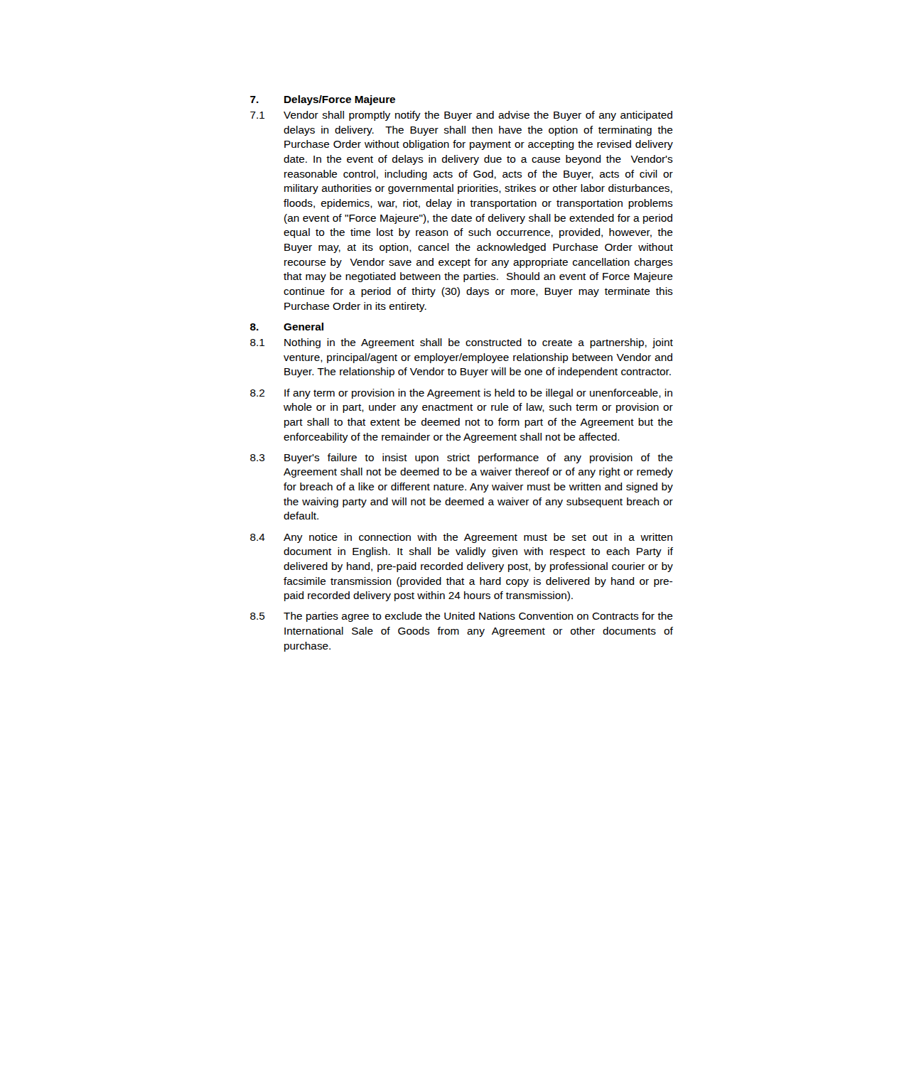7.
Delays/Force Majeure
7.1 Vendor shall promptly notify the Buyer and advise the Buyer of any anticipated delays in delivery. The Buyer shall then have the option of terminating the Purchase Order without obligation for payment or accepting the revised delivery date. In the event of delays in delivery due to a cause beyond the Vendor's reasonable control, including acts of God, acts of the Buyer, acts of civil or military authorities or governmental priorities, strikes or other labor disturbances, floods, epidemics, war, riot, delay in transportation or transportation problems (an event of "Force Majeure"), the date of delivery shall be extended for a period equal to the time lost by reason of such occurrence, provided, however, the Buyer may, at its option, cancel the acknowledged Purchase Order without recourse by Vendor save and except for any appropriate cancellation charges that may be negotiated between the parties. Should an event of Force Majeure continue for a period of thirty (30) days or more, Buyer may terminate this Purchase Order in its entirety.
8.
General
8.1 Nothing in the Agreement shall be constructed to create a partnership, joint venture, principal/agent or employer/employee relationship between Vendor and Buyer. The relationship of Vendor to Buyer will be one of independent contractor.
8.2 If any term or provision in the Agreement is held to be illegal or unenforceable, in whole or in part, under any enactment or rule of law, such term or provision or part shall to that extent be deemed not to form part of the Agreement but the enforceability of the remainder or the Agreement shall not be affected.
8.3 Buyer's failure to insist upon strict performance of any provision of the Agreement shall not be deemed to be a waiver thereof or of any right or remedy for breach of a like or different nature. Any waiver must be written and signed by the waiving party and will not be deemed a waiver of any subsequent breach or default.
8.4 Any notice in connection with the Agreement must be set out in a written document in English. It shall be validly given with respect to each Party if delivered by hand, pre-paid recorded delivery post, by professional courier or by facsimile transmission (provided that a hard copy is delivered by hand or pre-paid recorded delivery post within 24 hours of transmission).
8.5 The parties agree to exclude the United Nations Convention on Contracts for the International Sale of Goods from any Agreement or other documents of purchase.